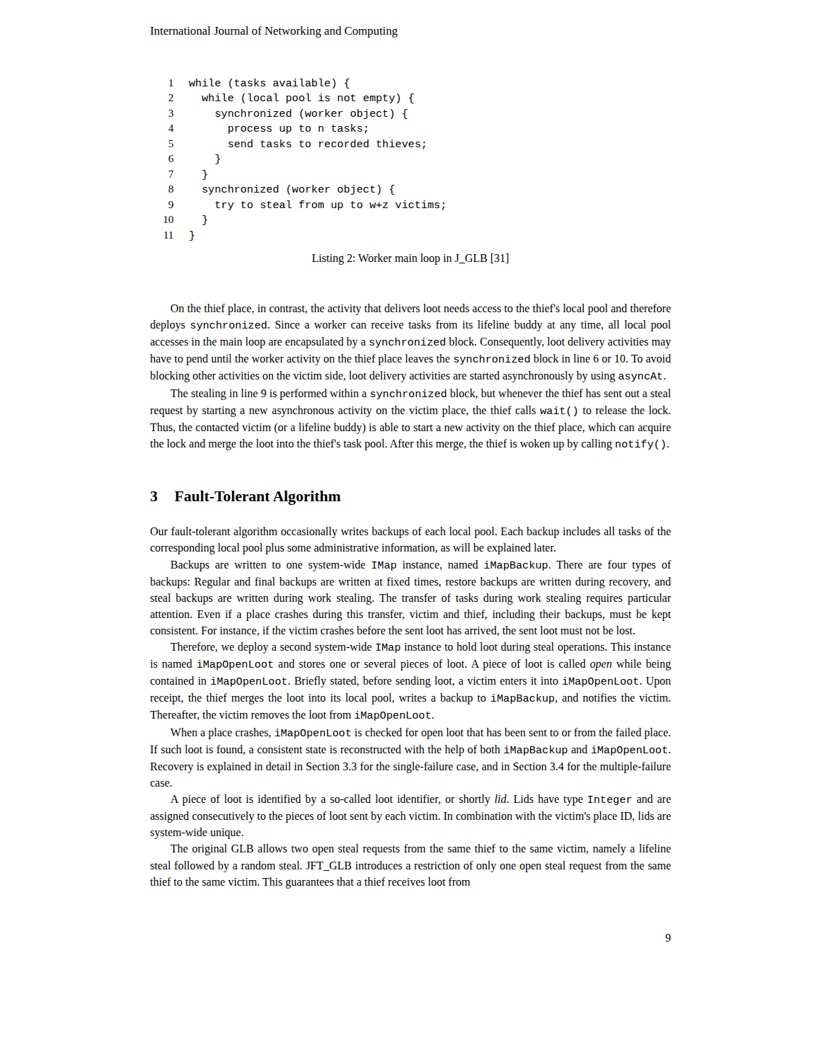International Journal of Networking and Computing
1while (tasks available) {
2  while (local pool is not empty) {
3    synchronized (worker object) {
4      process up to n tasks;
5      send tasks to recorded thieves;
6    }
7  }
8  synchronized (worker object) {
9    try to steal from up to w+z victims;
10  }
11}
Listing 2: Worker main loop in J_GLB [31]
On the thief place, in contrast, the activity that delivers loot needs access to the thief's local pool and therefore deploys synchronized. Since a worker can receive tasks from its lifeline buddy at any time, all local pool accesses in the main loop are encapsulated by a synchronized block. Consequently, loot delivery activities may have to pend until the worker activity on the thief place leaves the synchronized block in line 6 or 10. To avoid blocking other activities on the victim side, loot delivery activities are started asynchronously by using asyncAt.
The stealing in line 9 is performed within a synchronized block, but whenever the thief has sent out a steal request by starting a new asynchronous activity on the victim place, the thief calls wait() to release the lock. Thus, the contacted victim (or a lifeline buddy) is able to start a new activity on the thief place, which can acquire the lock and merge the loot into the thief's task pool. After this merge, the thief is woken up by calling notify().
3 Fault-Tolerant Algorithm
Our fault-tolerant algorithm occasionally writes backups of each local pool. Each backup includes all tasks of the corresponding local pool plus some administrative information, as will be explained later.
Backups are written to one system-wide IMap instance, named iMapBackup. There are four types of backups: Regular and final backups are written at fixed times, restore backups are written during recovery, and steal backups are written during work stealing. The transfer of tasks during work stealing requires particular attention. Even if a place crashes during this transfer, victim and thief, including their backups, must be kept consistent. For instance, if the victim crashes before the sent loot has arrived, the sent loot must not be lost.
Therefore, we deploy a second system-wide IMap instance to hold loot during steal operations. This instance is named iMapOpenLoot and stores one or several pieces of loot. A piece of loot is called open while being contained in iMapOpenLoot. Briefly stated, before sending loot, a victim enters it into iMapOpenLoot. Upon receipt, the thief merges the loot into its local pool, writes a backup to iMapBackup, and notifies the victim. Thereafter, the victim removes the loot from iMapOpenLoot.
When a place crashes, iMapOpenLoot is checked for open loot that has been sent to or from the failed place. If such loot is found, a consistent state is reconstructed with the help of both iMapBackup and iMapOpenLoot. Recovery is explained in detail in Section 3.3 for the single-failure case, and in Section 3.4 for the multiple-failure case.
A piece of loot is identified by a so-called loot identifier, or shortly lid. Lids have type Integer and are assigned consecutively to the pieces of loot sent by each victim. In combination with the victim's place ID, lids are system-wide unique.
The original GLB allows two open steal requests from the same thief to the same victim, namely a lifeline steal followed by a random steal. JFT_GLB introduces a restriction of only one open steal request from the same thief to the same victim. This guarantees that a thief receives loot from
9